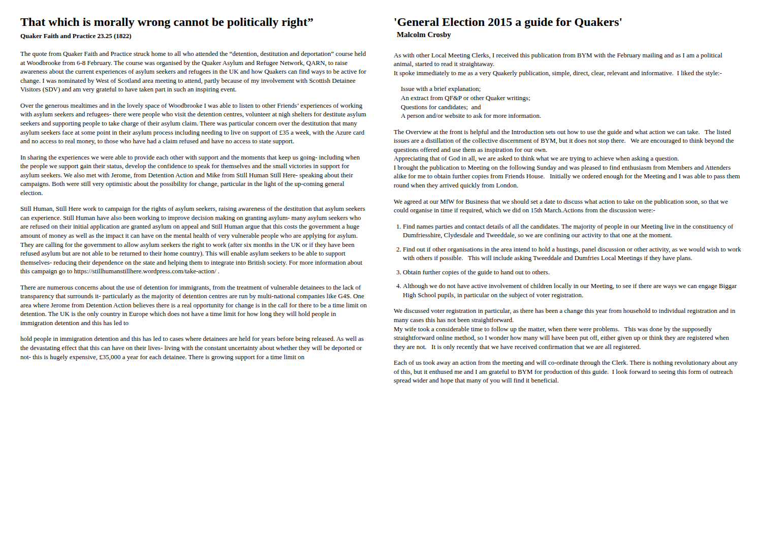That which is morally wrong cannot be politically right”
Quaker Faith and Practice 23.25 (1822)
The quote from Quaker Faith and Practice struck home to all who attended the “detention, destitution and deportation” course held at Woodbrooke from 6-8 February. The course was organised by the Quaker Asylum and Refugee Network, QARN, to raise awareness about the current experiences of asylum seekers and refugees in the UK and how Quakers can find ways to be active for change. I was nominated by West of Scotland area meeting to attend, partly because of my involvement with Scottish Detainee Visitors (SDV) and am very grateful to have taken part in such an inspiring event.
Over the generous mealtimes and in the lovely space of Woodbrooke I was able to listen to other Friends’ experiences of working with asylum seekers and refugees- there were people who visit the detention centres, volunteer at nigh shelters for destitute asylum seekers and supporting people to take charge of their asylum claim. There was particular concern over the destitution that many asylum seekers face at some point in their asylum process including needing to live on support of £35 a week, with the Azure card and no access to real money, to those who have had a claim refused and have no access to state support.
In sharing the experiences we were able to provide each other with support and the moments that keep us going- including when the people we support gain their status, develop the confidence to speak for themselves and the small victories in support for asylum seekers. We also met with Jerome, from Detention Action and Mike from Still Human Still Here- speaking about their campaigns. Both were still very optimistic about the possibility for change, particular in the light of the up-coming general election.
Still Human, Still Here work to campaign for the rights of asylum seekers, raising awareness of the destitution that asylum seekers can experience. Still Human have also been working to improve decision making on granting asylum- many asylum seekers who are refused on their initial application are granted asylum on appeal and Still Human argue that this costs the government a huge amount of money as well as the impact it can have on the mental health of very vulnerable people who are applying for asylum. They are calling for the government to allow asylum seekers the right to work (after six months in the UK or if they have been refused asylum but are not able to be returned to their home country). This will enable asylum seekers to be able to support themselves- reducing their dependence on the state and helping them to integrate into British society. For more information about this campaign go to https://stillhumanstillhere.wordpress.com/take-action/ .
There are numerous concerns about the use of detention for immigrants, from the treatment of vulnerable detainees to the lack of transparency that surrounds it- particularly as the majority of detention centres are run by multi-national companies like G4S. One area where Jerome from Detention Action believes there is a real opportunity for change is in the call for there to be a time limit on detention. The UK is the only country in Europe which does not have a time limit for how long they will hold people in immigration detention and this has led to
hold people in immigration detention and this has led to cases where detainees are held for years before being released. As well as the devastating effect that this can have on their lives- living with the constant uncertainty about whether they will be deported or not- this is hugely expensive, £35,000 a year for each detainee. There is growing support for a time limit on
'General Election 2015 a guide for Quakers'
Malcolm Crosby
As with other Local Meeting Clerks, I received this publication from BYM with the February mailing and as I am a political animal, started to read it straightaway.
It spoke immediately to me as a very Quakerly publication, simple, direct, clear, relevant and informative. I liked the style:-
Issue with a brief explanation;
An extract from QF&P or other Quaker writings;
Questions for candidates; and
A person and/or website to ask for more information.
The Overview at the front is helpful and the Introduction sets out how to use the guide and what action we can take. The listed issues are a distillation of the collective discernment of BYM, but it does not stop there. We are encouraged to think beyond the questions offered and use them as inspiration for our own.
Appreciating that of God in all, we are asked to think what we are trying to achieve when asking a question.
I brought the publication to Meeting on the following Sunday and was pleased to find enthusiasm from Members and Attenders alike for me to obtain further copies from Friends House. Initially we ordered enough for the Meeting and I was able to pass them round when they arrived quickly from London.
We agreed at our MfW for Business that we should set a date to discuss what action to take on the publication soon, so that we could organise in time if required, which we did on 15th March.Actions from the discussion were:-
Find names parties and contact details of all the candidates. The majority of people in our Meeting live in the constituency of Dumfriesshire, Clydesdale and Tweeddale, so we are confining our activity to that one at the moment.
Find out if other organisations in the area intend to hold a hustings, panel discussion or other activity, as we would wish to work with others if possible. This will include asking Tweeddale and Dumfries Local Meetings if they have plans.
Obtain further copies of the guide to hand out to others.
Although we do not have active involvement of children locally in our Meeting, to see if there are ways we can engage Biggar High School pupils, in particular on the subject of voter registration.
We discussed voter registration in particular, as there has been a change this year from household to individual registration and in many cases this has not been straightforward.
My wife took a considerable time to follow up the matter, when there were problems. This was done by the supposedly straightforward online method, so I wonder how many will have been put off, either given up or think they are registered when they are not. It is only recently that we have received confirmation that we are all registered.
Each of us took away an action from the meeting and will co-ordinate through the Clerk. There is nothing revolutionary about any of this, but it enthused me and I am grateful to BYM for production of this guide. I look forward to seeing this form of outreach spread wider and hope that many of you will find it beneficial.